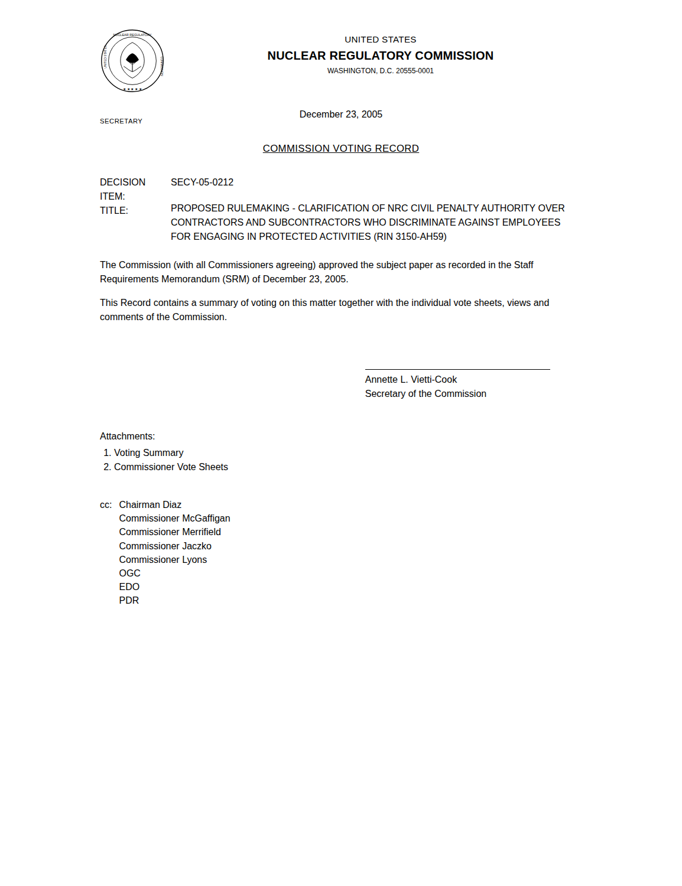NUCLEAR REGULATORY ★ ★ ★ ★ ★ UNITED STATES COMMISSION
UNITED STATES
NUCLEAR REGULATORY COMMISSION
WASHINGTON, D.C. 20555-0001
December 23, 2005
SECRETARY
COMMISSION VOTING RECORD
DECISION ITEM:
SECY-05-0212
TITLE:
Proposed Rulemaking - Clarification of NRC Civil Penalty Authority Over Contractors and Subcontractors Who Discriminate Against Employees for Engaging in Protected Activities (RIN 3150-AH59)
The Commission (with all Commissioners agreeing) approved the subject paper as recorded in the Staff Requirements Memorandum (SRM) of December 23, 2005.
This Record contains a summary of voting on this matter together with the individual vote sheets, views and comments of the Commission.
Annette L. Vietti-Cook
Secretary of the Commission
Attachments:
Voting Summary
Commissioner Vote Sheets
cc:
Chairman Diaz
Commissioner McGaffigan
Commissioner Merrifield
Commissioner Jaczko
Commissioner Lyons
OGC
EDO
PDR